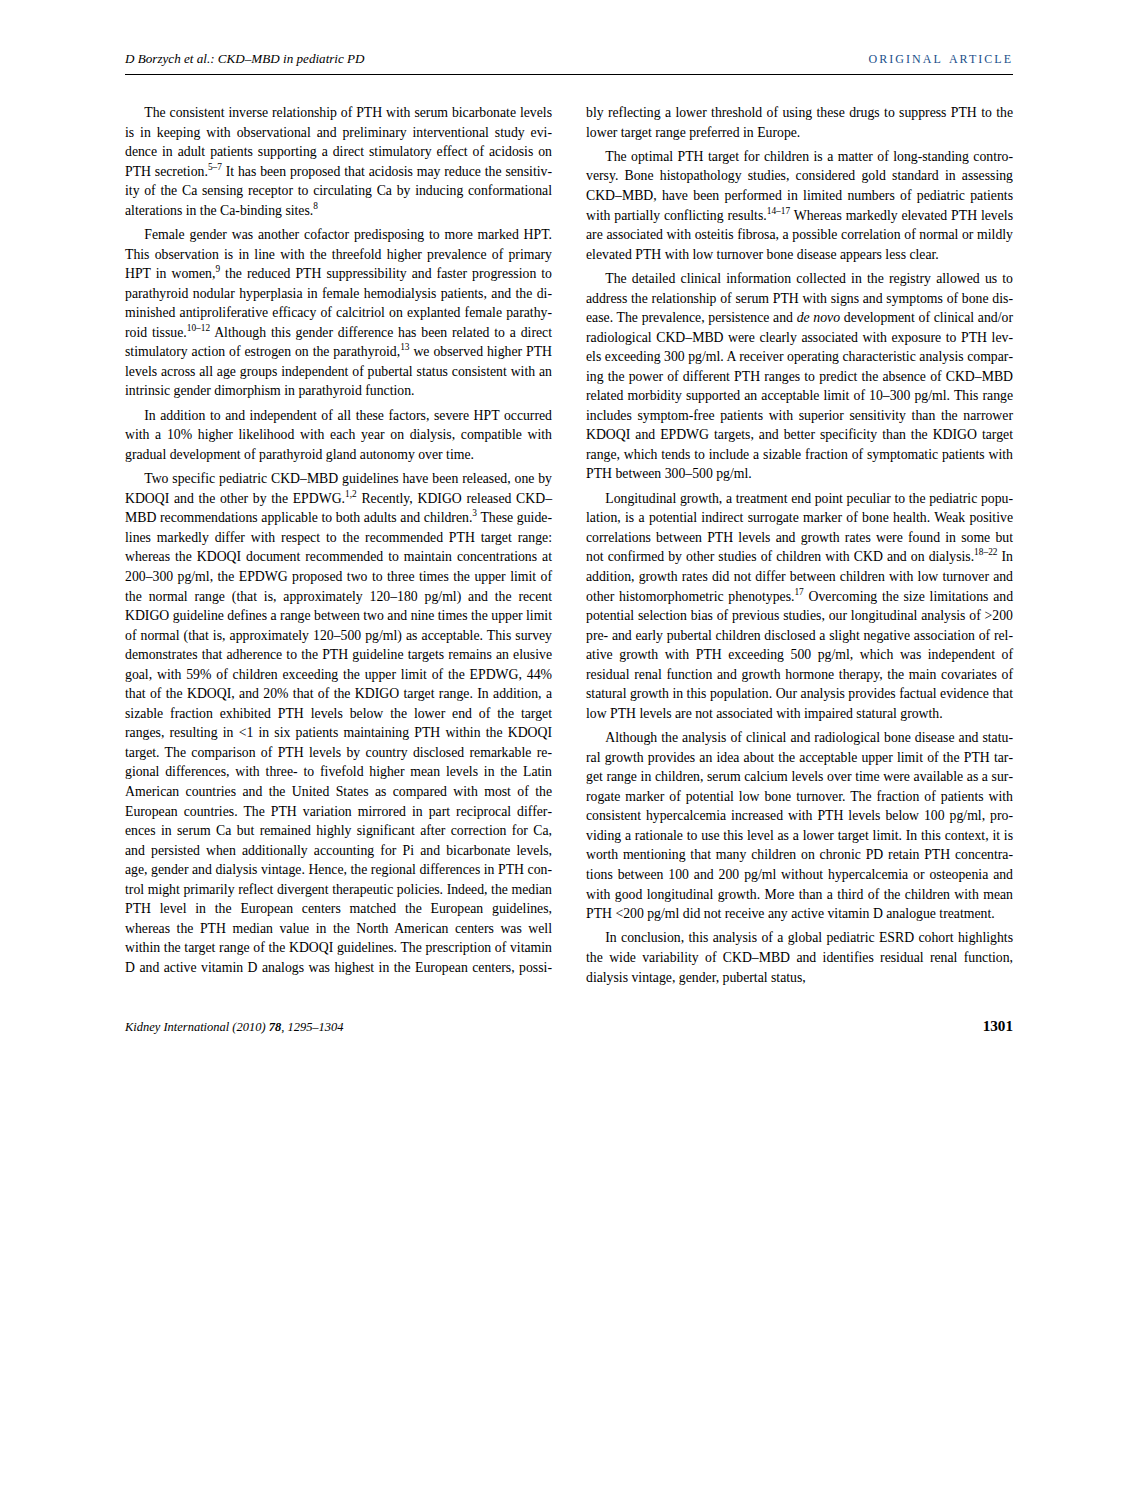D Borzych et al.: CKD–MBD in pediatric PD
original article
The consistent inverse relationship of PTH with serum bicarbonate levels is in keeping with observational and preliminary interventional study evidence in adult patients supporting a direct stimulatory effect of acidosis on PTH secretion.5–7 It has been proposed that acidosis may reduce the sensitivity of the Ca sensing receptor to circulating Ca by inducing conformational alterations in the Ca-binding sites.8
Female gender was another cofactor predisposing to more marked HPT. This observation is in line with the threefold higher prevalence of primary HPT in women,9 the reduced PTH suppressibility and faster progression to parathyroid nodular hyperplasia in female hemodialysis patients, and the diminished antiproliferative efficacy of calcitriol on explanted female parathyroid tissue.10–12 Although this gender difference has been related to a direct stimulatory action of estrogen on the parathyroid,13 we observed higher PTH levels across all age groups independent of pubertal status consistent with an intrinsic gender dimorphism in parathyroid function.
In addition to and independent of all these factors, severe HPT occurred with a 10% higher likelihood with each year on dialysis, compatible with gradual development of parathyroid gland autonomy over time.
Two specific pediatric CKD–MBD guidelines have been released, one by KDOQI and the other by the EPDWG.1,2 Recently, KDIGO released CKD–MBD recommendations applicable to both adults and children.3 These guidelines markedly differ with respect to the recommended PTH target range: whereas the KDOQI document recommended to maintain concentrations at 200–300 pg/ml, the EPDWG proposed two to three times the upper limit of the normal range (that is, approximately 120–180 pg/ml) and the recent KDIGO guideline defines a range between two and nine times the upper limit of normal (that is, approximately 120–500 pg/ml) as acceptable. This survey demonstrates that adherence to the PTH guideline targets remains an elusive goal, with 59% of children exceeding the upper limit of the EPDWG, 44% that of the KDOQI, and 20% that of the KDIGO target range. In addition, a sizable fraction exhibited PTH levels below the lower end of the target ranges, resulting in <1 in six patients maintaining PTH within the KDOQI target. The comparison of PTH levels by country disclosed remarkable regional differences, with three- to fivefold higher mean levels in the Latin American countries and the United States as compared with most of the European countries. The PTH variation mirrored in part reciprocal differences in serum Ca but remained highly significant after correction for Ca, and persisted when additionally accounting for Pi and bicarbonate levels, age, gender and dialysis vintage. Hence, the regional differences in PTH control might primarily reflect divergent therapeutic policies. Indeed, the median PTH level in the European centers matched the European guidelines, whereas the PTH median value in the North American centers was well within the target range of the KDOQI guidelines. The prescription of vitamin D and active vitamin D analogs was highest in the European centers, possibly reflecting a lower threshold of using these drugs to suppress PTH to the lower target range preferred in Europe.
The optimal PTH target for children is a matter of long-standing controversy. Bone histopathology studies, considered gold standard in assessing CKD–MBD, have been performed in limited numbers of pediatric patients with partially conflicting results.14–17 Whereas markedly elevated PTH levels are associated with osteitis fibrosa, a possible correlation of normal or mildly elevated PTH with low turnover bone disease appears less clear.
The detailed clinical information collected in the registry allowed us to address the relationship of serum PTH with signs and symptoms of bone disease. The prevalence, persistence and de novo development of clinical and/or radiological CKD–MBD were clearly associated with exposure to PTH levels exceeding 300 pg/ml. A receiver operating characteristic analysis comparing the power of different PTH ranges to predict the absence of CKD–MBD related morbidity supported an acceptable limit of 10–300 pg/ml. This range includes symptom-free patients with superior sensitivity than the narrower KDOQI and EPDWG targets, and better specificity than the KDIGO target range, which tends to include a sizable fraction of symptomatic patients with PTH between 300–500 pg/ml.
Longitudinal growth, a treatment end point peculiar to the pediatric population, is a potential indirect surrogate marker of bone health. Weak positive correlations between PTH levels and growth rates were found in some but not confirmed by other studies of children with CKD and on dialysis.18–22 In addition, growth rates did not differ between children with low turnover and other histomorphometric phenotypes.17 Overcoming the size limitations and potential selection bias of previous studies, our longitudinal analysis of >200 pre- and early pubertal children disclosed a slight negative association of relative growth with PTH exceeding 500 pg/ml, which was independent of residual renal function and growth hormone therapy, the main covariates of statural growth in this population. Our analysis provides factual evidence that low PTH levels are not associated with impaired statural growth.
Although the analysis of clinical and radiological bone disease and statural growth provides an idea about the acceptable upper limit of the PTH target range in children, serum calcium levels over time were available as a surrogate marker of potential low bone turnover. The fraction of patients with consistent hypercalcemia increased with PTH levels below 100 pg/ml, providing a rationale to use this level as a lower target limit. In this context, it is worth mentioning that many children on chronic PD retain PTH concentrations between 100 and 200 pg/ml without hypercalcemia or osteopenia and with good longitudinal growth. More than a third of the children with mean PTH <200 pg/ml did not receive any active vitamin D analogue treatment.
In conclusion, this analysis of a global pediatric ESRD cohort highlights the wide variability of CKD–MBD and identifies residual renal function, dialysis vintage, gender, pubertal status,
Kidney International (2010) 78, 1295–1304
1301